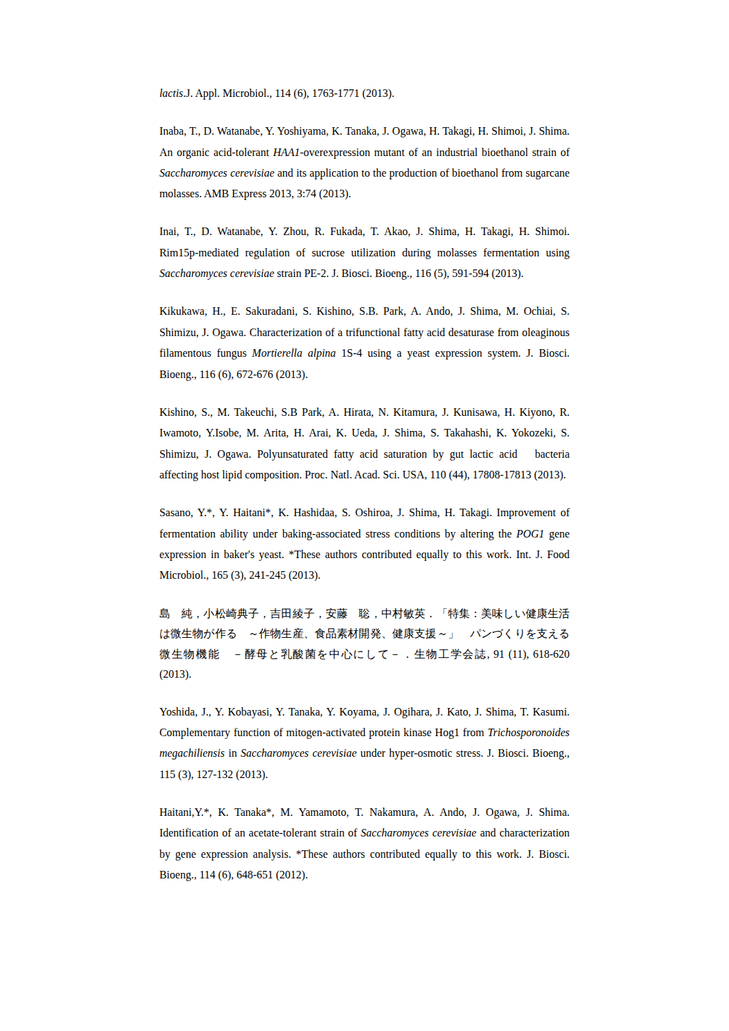lactis.J. Appl. Microbiol., 114 (6), 1763-1771 (2013).
Inaba, T., D. Watanabe, Y. Yoshiyama, K. Tanaka, J. Ogawa, H. Takagi, H. Shimoi, J. Shima. An organic acid-tolerant HAA1-overexpression mutant of an industrial bioethanol strain of Saccharomyces cerevisiae and its application to the production of bioethanol from sugarcane molasses. AMB Express 2013, 3:74 (2013).
Inai, T., D. Watanabe, Y. Zhou, R. Fukada, T. Akao, J. Shima, H. Takagi, H. Shimoi. Rim15p-mediated regulation of sucrose utilization during molasses fermentation using Saccharomyces cerevisiae strain PE-2. J. Biosci. Bioeng., 116 (5), 591-594 (2013).
Kikukawa, H., E. Sakuradani, S. Kishino, S.B. Park, A. Ando, J. Shima, M. Ochiai, S. Shimizu, J. Ogawa. Characterization of a trifunctional fatty acid desaturase from oleaginous filamentous fungus Mortierella alpina 1S-4 using a yeast expression system. J. Biosci. Bioeng., 116 (6), 672-676 (2013).
Kishino, S., M. Takeuchi, S.B Park, A. Hirata, N. Kitamura, J. Kunisawa, H. Kiyono, R. Iwamoto, Y.Isobe, M. Arita, H. Arai, K. Ueda, J. Shima, S. Takahashi, K. Yokozeki, S. Shimizu, J. Ogawa. Polyunsaturated fatty acid saturation by gut lactic acid bacteria affecting host lipid composition. Proc. Natl. Acad. Sci. USA, 110 (44), 17808-17813 (2013).
Sasano, Y.*, Y. Haitani*, K. Hashidaa, S. Oshiroa, J. Shima, H. Takagi. Improvement of fermentation ability under baking-associated stress conditions by altering the POG1 gene expression in baker's yeast. *These authors contributed equally to this work. Int. J. Food Microbiol., 165 (3), 241-245 (2013).
島　純，小松崎典子，吉田綾子，安藤　聡，中村敏英．「特集：美味しい健康生活は微生物が作る　～作物生産、食品素材開発、健康支援～」　パンづくりを支える微生物機能　－酵母と乳酸菌を中心にして－．生物工学会誌, 91 (11), 618-620 (2013).
Yoshida, J., Y. Kobayasi, Y. Tanaka, Y. Koyama, J. Ogihara, J. Kato, J. Shima, T. Kasumi. Complementary function of mitogen-activated protein kinase Hog1 from Trichosporonoides megachiliensis in Saccharomyces cerevisiae under hyper-osmotic stress. J. Biosci. Bioeng., 115 (3), 127-132 (2013).
Haitani,Y.*, K. Tanaka*, M. Yamamoto, T. Nakamura, A. Ando, J. Ogawa, J. Shima. Identification of an acetate-tolerant strain of Saccharomyces cerevisiae and characterization by gene expression analysis. *These authors contributed equally to this work. J. Biosci. Bioeng., 114 (6), 648-651 (2012).